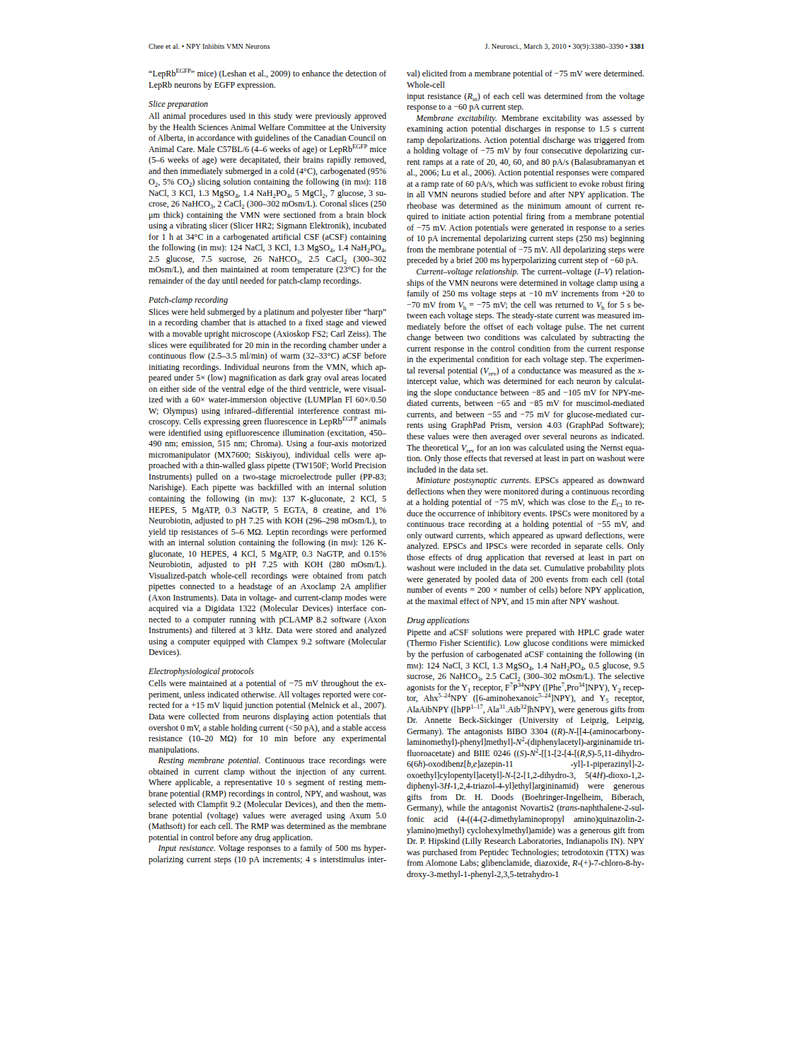Chee et al. • NPY Inhibits VMN Neurons
J. Neurosci., March 3, 2010 • 30(9):3380–3390 • 3381
“LepRbEGFP” mice) (Leshan et al., 2009) to enhance the detection of LepRb neurons by EGFP expression.
Slice preparation
All animal procedures used in this study were previously approved by the Health Sciences Animal Welfare Committee at the University of Alberta, in accordance with guidelines of the Canadian Council on Animal Care. Male C57BL/6 (4–6 weeks of age) or LepRbEGFP mice (5–6 weeks of age) were decapitated, their brains rapidly removed, and then immediately submerged in a cold (4°C), carbogenated (95% O2, 5% CO2) slicing solution containing the following (in mm): 118 NaCl, 3 KCl, 1.3 MgSO4, 1.4 NaH2PO4, 5 MgCl2, 7 glucose, 3 sucrose, 26 NaHCO3, 2 CaCl2 (300–302 mOsm/L). Coronal slices (250 μm thick) containing the VMN were sectioned from a brain block using a vibrating slicer (Slicer HR2; Sigmann Elektronik), incubated for 1 h at 34°C in a carbogenated artificial CSF (aCSF) containing the following (in mm): 124 NaCl, 3 KCl, 1.3 MgSO4, 1.4 NaH2PO4, 2.5 glucose, 7.5 sucrose, 26 NaHCO3, 2.5 CaCl2 (300–302 mOsm/L), and then maintained at room temperature (23°C) for the remainder of the day until needed for patch-clamp recordings.
Patch-clamp recording
Slices were held submerged by a platinum and polyester fiber “harp” in a recording chamber that is attached to a fixed stage and viewed with a movable upright microscope (Axioskop FS2; Carl Zeiss). The slices were equilibrated for 20 min in the recording chamber under a continuous flow (2.5–3.5 ml/min) of warm (32–33°C) aCSF before initiating recordings. Individual neurons from the VMN, which appeared under 5× (low) magnification as dark gray oval areas located on either side of the ventral edge of the third ventricle, were visualized with a 60× water-immersion objective (LUMPlan Fl 60×/0.50 W; Olympus) using infrared–differential interference contrast microscopy. Cells expressing green fluorescence in LepRbEGFP animals were identified using epifluorescence illumination (excitation, 450–490 nm; emission, 515 nm; Chroma). Using a four-axis motorized micromanipulator (MX7600; Siskiyou), individual cells were approached with a thin-walled glass pipette (TW150F; World Precision Instruments) pulled on a two-stage microelectrode puller (PP-83; Narishige). Each pipette was backfilled with an internal solution containing the following (in mm): 137 K-gluconate, 2 KCl, 5 HEPES, 5 MgATP, 0.3 NaGTP, 5 EGTA, 8 creatine, and 1% Neurobiotin, adjusted to pH 7.25 with KOH (296–298 mOsm/L), to yield tip resistances of 5–6 MΩ. Leptin recordings were performed with an internal solution containing the following (in mm): 126 K-gluconate, 10 HEPES, 4 KCl, 5 MgATP, 0.3 NaGTP, and 0.15% Neurobiotin, adjusted to pH 7.25 with KOH (280 mOsm/L). Visualized-patch whole-cell recordings were obtained from patch pipettes connected to a headstage of an Axoclamp 2A amplifier (Axon Instruments). Data in voltage- and current-clamp modes were acquired via a Digidata 1322 (Molecular Devices) interface connected to a computer running with pCLAMP 8.2 software (Axon Instruments) and filtered at 3 kHz. Data were stored and analyzed using a computer equipped with Clampex 9.2 software (Molecular Devices).
Electrophysiological protocols
Cells were maintained at a potential of −75 mV throughout the experiment, unless indicated otherwise. All voltages reported were corrected for a +15 mV liquid junction potential (Melnick et al., 2007). Data were collected from neurons displaying action potentials that overshot 0 mV, a stable holding current (<50 pA), and a stable access resistance (10–20 MΩ) for 10 min before any experimental manipulations.
Resting membrane potential. Continuous trace recordings were obtained in current clamp without the injection of any current. Where applicable, a representative 10 s segment of resting membrane potential (RMP) recordings in control, NPY, and washout, was selected with Clampfit 9.2 (Molecular Devices), and then the membrane potential (voltage) values were averaged using Axum 5.0 (Mathsoft) for each cell. The RMP was determined as the membrane potential in control before any drug application.
Input resistance. Voltage responses to a family of 500 ms hyperpolarizing current steps (10 pA increments; 4 s interstimulus interval) elicited from a membrane potential of −75 mV were determined. Whole-cell
input resistance (Rin) of each cell was determined from the voltage response to a −60 pA current step.
Membrane excitability. Membrane excitability was assessed by examining action potential discharges in response to 1.5 s current ramp depolarizations. Action potential discharge was triggered from a holding voltage of −75 mV by four consecutive depolarizing current ramps at a rate of 20, 40, 60, and 80 pA/s (Balasubramanyan et al., 2006; Lu et al., 2006). Action potential responses were compared at a ramp rate of 60 pA/s, which was sufficient to evoke robust firing in all VMN neurons studied before and after NPY application. The rheobase was determined as the minimum amount of current required to initiate action potential firing from a membrane potential of −75 mV. Action potentials were generated in response to a series of 10 pA incremental depolarizing current steps (250 ms) beginning from the membrane potential of −75 mV. All depolarizing steps were preceded by a brief 200 ms hyperpolarizing current step of −60 pA.
Current–voltage relationship. The current–voltage (I–V) relationships of the VMN neurons were determined in voltage clamp using a family of 250 ms voltage steps at −10 mV increments from +20 to −70 mV from Vh = −75 mV; the cell was returned to Vh for 5 s between each voltage steps. The steady-state current was measured immediately before the offset of each voltage pulse. The net current change between two conditions was calculated by subtracting the current response in the control condition from the current response in the experimental condition for each voltage step. The experimental reversal potential (Vrev) of a conductance was measured as the x-intercept value, which was determined for each neuron by calculating the slope conductance between −85 and −105 mV for NPY-mediated currents, between −65 and −85 mV for muscimol-mediated currents, and between −55 and −75 mV for glucose-mediated currents using GraphPad Prism, version 4.03 (GraphPad Software); these values were then averaged over several neurons as indicated. The theoretical Vrev for an ion was calculated using the Nernst equation. Only those effects that reversed at least in part on washout were included in the data set.
Miniature postsynaptic currents. EPSCs appeared as downward deflections when they were monitored during a continuous recording at a holding potential of −75 mV, which was close to the ECl to reduce the occurrence of inhibitory events. IPSCs were monitored by a continuous trace recording at a holding potential of −55 mV, and only outward currents, which appeared as upward deflections, were analyzed. EPSCs and IPSCs were recorded in separate cells. Only those effects of drug application that reversed at least in part on washout were included in the data set. Cumulative probability plots were generated by pooled data of 200 events from each cell (total number of events = 200 × number of cells) before NPY application, at the maximal effect of NPY, and 15 min after NPY washout.
Drug applications
Pipette and aCSF solutions were prepared with HPLC grade water (Thermo Fisher Scientific). Low glucose conditions were mimicked by the perfusion of carbogenated aCSF containing the following (in mm): 124 NaCl, 3 KCl, 1.3 MgSO4, 1.4 NaH2PO4, 0.5 glucose, 9.5 sucrose, 26 NaHCO3, 2.5 CaCl2 (300–302 mOsm/L). The selective agonists for the Y1 receptor, F7P34NPY ([Phe7,Pro34]NPY), Y2 receptor, Ahx5–24NPY ([6-aminohexanoic5–24]NPY), and Y5 receptor, AlaAibNPY ([hPP1–17, Ala31.Aib32]hNPY), were generous gifts from Dr. Annette Beck-Sickinger (University of Leipzig, Leipzig, Germany). The antagonists BIBO 3304 ((R)-N-[[4-(aminocarbonylaminomethyl)-phenyl]methyl]-N2-(diphenylacetyl)-argininamide trifluoroacetate) and BIIE 0246 ((S)-N2-[[1-[2-[4-[(R,S)-5,11-dihydro-6(6h)-oxodibenz[b,e]azepin-11 -yl]-1-piperazinyl]-2-oxoethyl]cylopentyl]acetyl]-N-[2-[1,2-dihydro-3, 5(4H)-dioxo-1,2-diphenyl-3H-1,2,4-triazol-4-yl]ethyl]argininamid) were generous gifts from Dr. H. Doods (Boehringer-Ingelheim, Biberach, Germany), while the antagonist Novartis2 (trans-naphthalene-2-sulfonic acid (4-((4-(2-dimethylaminopropyl amino)quinazolin-2-ylamino)methyl) cyclohexylmethyl)amide) was a generous gift from Dr. P. Hipskind (Lilly Research Laboratories, Indianapolis IN). NPY was purchased from Peptidec Technologies; tetrodotoxin (TTX) was from Alomone Labs; glibenclamide, diazoxide, R-(+)-7-chloro-8-hydroxy-3-methyl-1-phenyl-2,3,5-tetrahydro-1